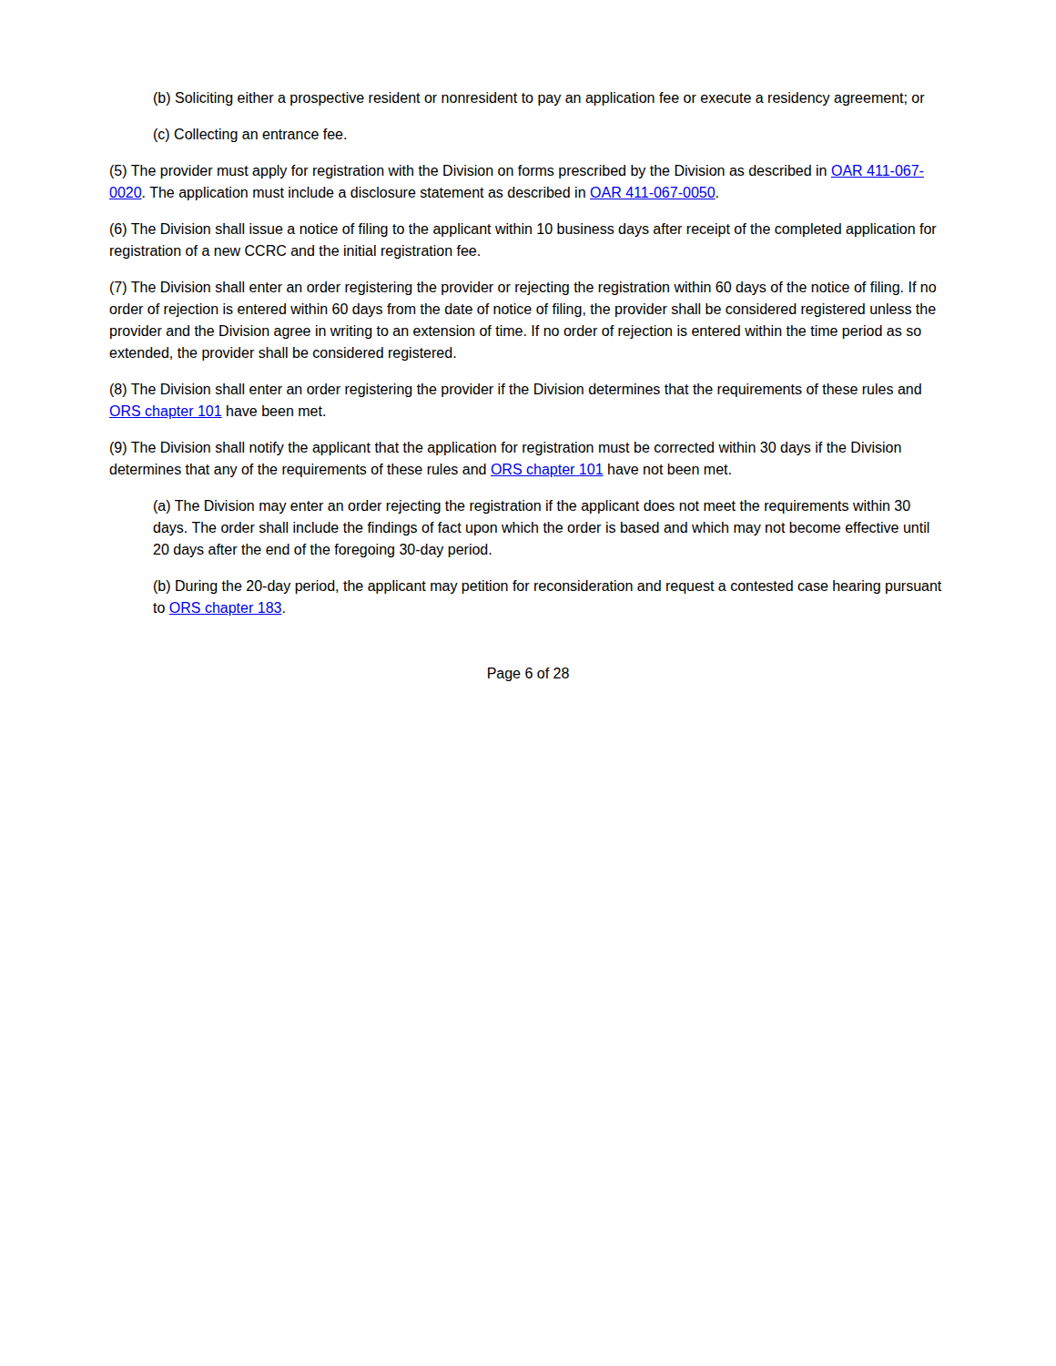(b) Soliciting either a prospective resident or nonresident to pay an application fee or execute a residency agreement; or
(c) Collecting an entrance fee.
(5) The provider must apply for registration with the Division on forms prescribed by the Division as described in OAR 411-067-0020. The application must include a disclosure statement as described in OAR 411-067-0050.
(6) The Division shall issue a notice of filing to the applicant within 10 business days after receipt of the completed application for registration of a new CCRC and the initial registration fee.
(7) The Division shall enter an order registering the provider or rejecting the registration within 60 days of the notice of filing. If no order of rejection is entered within 60 days from the date of notice of filing, the provider shall be considered registered unless the provider and the Division agree in writing to an extension of time. If no order of rejection is entered within the time period as so extended, the provider shall be considered registered.
(8) The Division shall enter an order registering the provider if the Division determines that the requirements of these rules and ORS chapter 101 have been met.
(9) The Division shall notify the applicant that the application for registration must be corrected within 30 days if the Division determines that any of the requirements of these rules and ORS chapter 101 have not been met.
(a) The Division may enter an order rejecting the registration if the applicant does not meet the requirements within 30 days. The order shall include the findings of fact upon which the order is based and which may not become effective until 20 days after the end of the foregoing 30-day period.
(b) During the 20-day period, the applicant may petition for reconsideration and request a contested case hearing pursuant to ORS chapter 183.
Page 6 of 28